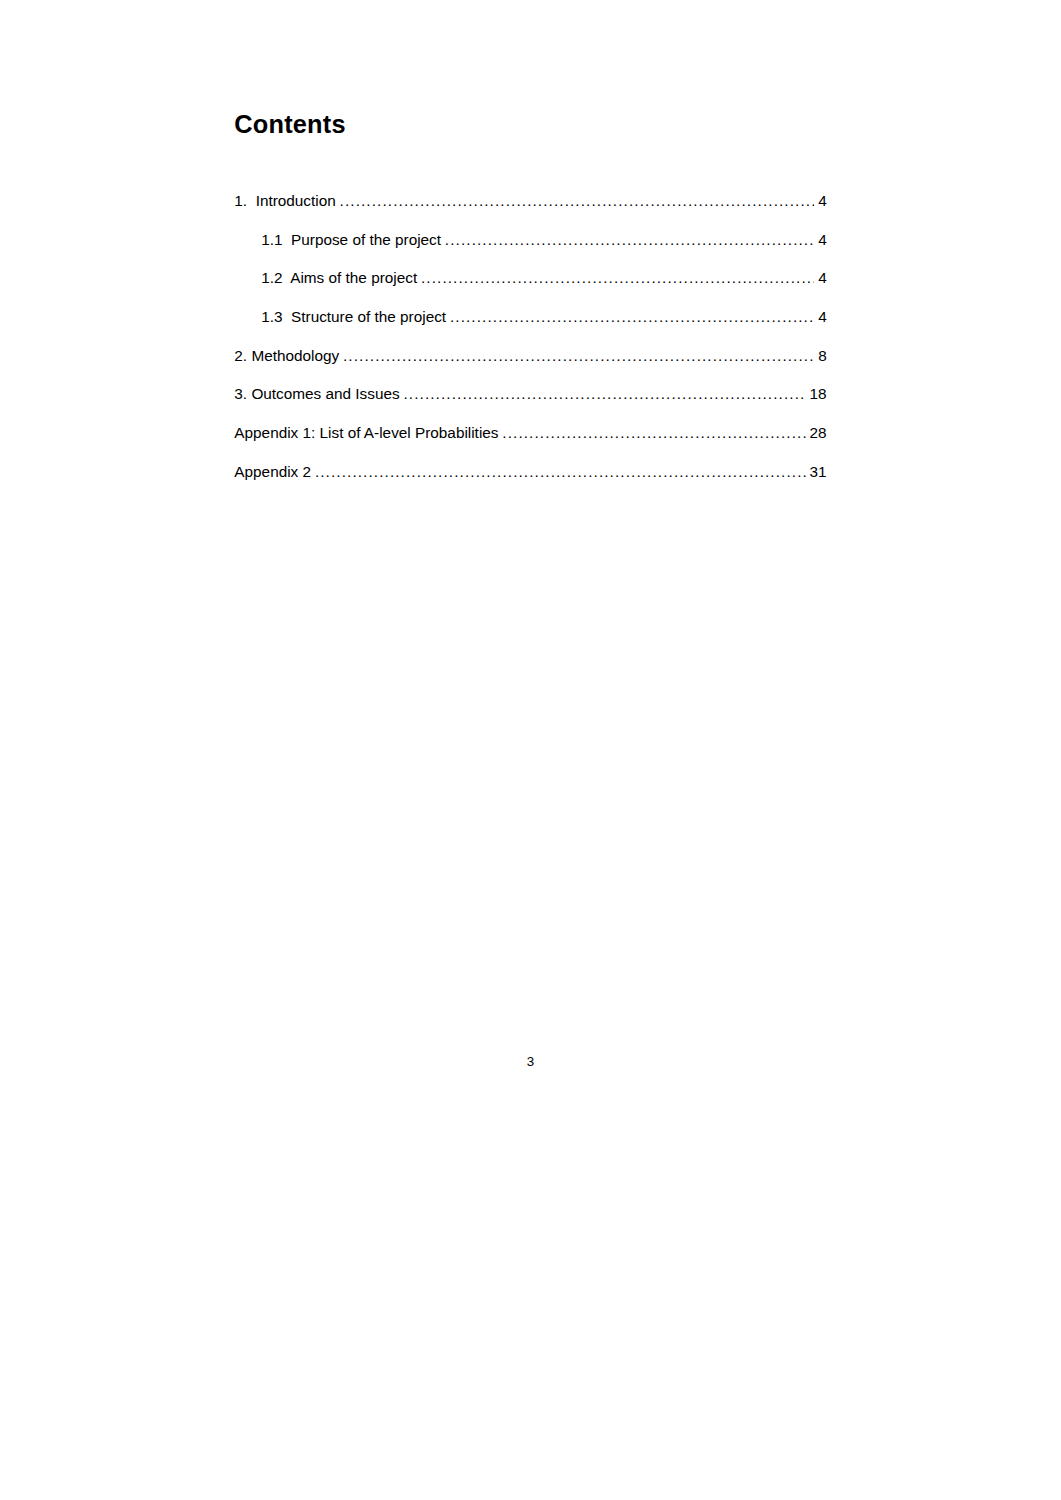Contents
1. Introduction .................................................................................................. 4
1.1 Purpose of the project ..................................................................................... 4
1.2 Aims of the project .......................................................................................... 4
1.3 Structure of the project ................................................................................... 4
2. Methodology ....................................................................................................... 8
3. Outcomes and Issues .......................................................................................... 18
Appendix 1: List of A-level Probabilities ................................................................... 28
Appendix 2 ........................................................................................................... 31
3